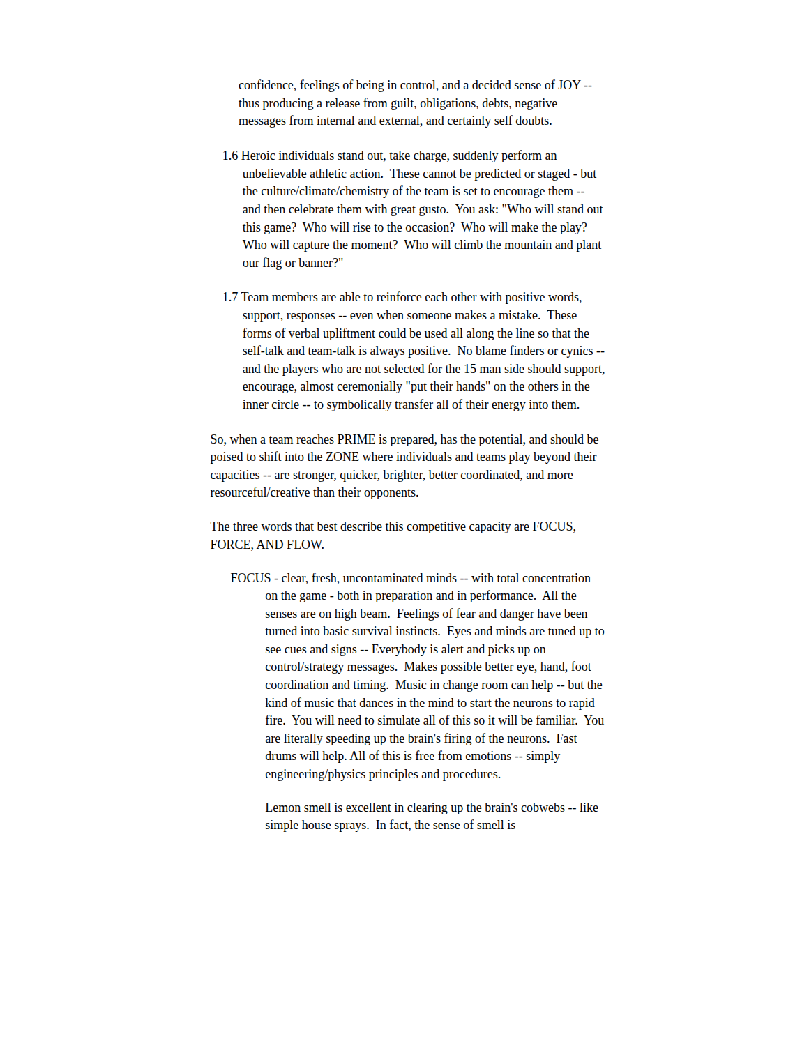confidence, feelings of being in control, and a decided sense of JOY -- thus producing a release from guilt, obligations, debts, negative messages from internal and external, and certainly self doubts.
1.6 Heroic individuals stand out, take charge, suddenly perform an unbelievable athletic action. These cannot be predicted or staged - but the culture/climate/chemistry of the team is set to encourage them -- and then celebrate them with great gusto. You ask: "Who will stand out this game? Who will rise to the occasion? Who will make the play? Who will capture the moment? Who will climb the mountain and plant our flag or banner?"
1.7 Team members are able to reinforce each other with positive words, support, responses -- even when someone makes a mistake. These forms of verbal upliftment could be used all along the line so that the self-talk and team-talk is always positive. No blame finders or cynics -- and the players who are not selected for the 15 man side should support, encourage, almost ceremonially "put their hands" on the others in the inner circle -- to symbolically transfer all of their energy into them.
So, when a team reaches PRIME is prepared, has the potential, and should be poised to shift into the ZONE where individuals and teams play beyond their capacities -- are stronger, quicker, brighter, better coordinated, and more resourceful/creative than their opponents.
The three words that best describe this competitive capacity are FOCUS, FORCE, AND FLOW.
FOCUS - clear, fresh, uncontaminated minds -- with total concentration on the game - both in preparation and in performance. All the senses are on high beam. Feelings of fear and danger have been turned into basic survival instincts. Eyes and minds are tuned up to see cues and signs -- Everybody is alert and picks up on control/strategy messages. Makes possible better eye, hand, foot coordination and timing. Music in change room can help -- but the kind of music that dances in the mind to start the neurons to rapid fire. You will need to simulate all of this so it will be familiar. You are literally speeding up the brain's firing of the neurons. Fast drums will help. All of this is free from emotions -- simply engineering/physics principles and procedures.
Lemon smell is excellent in clearing up the brain's cobwebs -- like simple house sprays. In fact, the sense of smell is